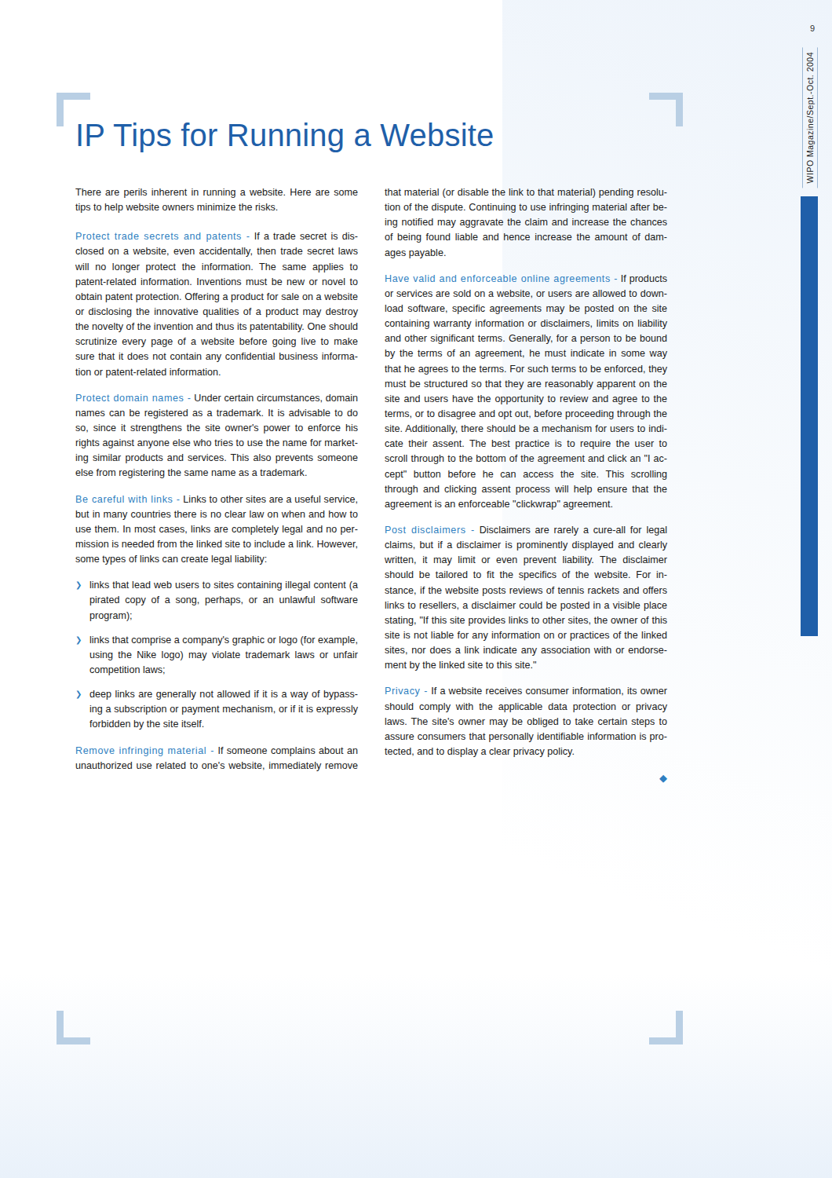9
WIPO Magazine/Sept.-Oct. 2004
IP Tips for Running a Website
There are perils inherent in running a website. Here are some tips to help website owners minimize the risks.
Protect trade secrets and patents - If a trade secret is disclosed on a website, even accidentally, then trade secret laws will no longer protect the information. The same applies to patent-related information. Inventions must be new or novel to obtain patent protection. Offering a product for sale on a website or disclosing the innovative qualities of a product may destroy the novelty of the invention and thus its patentability. One should scrutinize every page of a website before going live to make sure that it does not contain any confidential business information or patent-related information.
Protect domain names - Under certain circumstances, domain names can be registered as a trademark. It is advisable to do so, since it strengthens the site owner's power to enforce his rights against anyone else who tries to use the name for marketing similar products and services. This also prevents someone else from registering the same name as a trademark.
Be careful with links - Links to other sites are a useful service, but in many countries there is no clear law on when and how to use them. In most cases, links are completely legal and no permission is needed from the linked site to include a link. However, some types of links can create legal liability:
links that lead web users to sites containing illegal content (a pirated copy of a song, perhaps, or an unlawful software program);
links that comprise a company's graphic or logo (for example, using the Nike logo) may violate trademark laws or unfair competition laws;
deep links are generally not allowed if it is a way of bypassing a subscription or payment mechanism, or if it is expressly forbidden by the site itself.
Remove infringing material - If someone complains about an unauthorized use related to one's website, immediately remove that material (or disable the link to that material) pending resolution of the dispute. Continuing to use infringing material after being notified may aggravate the claim and increase the chances of being found liable and hence increase the amount of damages payable.
Have valid and enforceable online agreements - If products or services are sold on a website, or users are allowed to download software, specific agreements may be posted on the site containing warranty information or disclaimers, limits on liability and other significant terms. Generally, for a person to be bound by the terms of an agreement, he must indicate in some way that he agrees to the terms. For such terms to be enforced, they must be structured so that they are reasonably apparent on the site and users have the opportunity to review and agree to the terms, or to disagree and opt out, before proceeding through the site. Additionally, there should be a mechanism for users to indicate their assent. The best practice is to require the user to scroll through to the bottom of the agreement and click an "I accept" button before he can access the site. This scrolling through and clicking assent process will help ensure that the agreement is an enforceable "clickwrap" agreement.
Post disclaimers - Disclaimers are rarely a cure-all for legal claims, but if a disclaimer is prominently displayed and clearly written, it may limit or even prevent liability. The disclaimer should be tailored to fit the specifics of the website. For instance, if the website posts reviews of tennis rackets and offers links to resellers, a disclaimer could be posted in a visible place stating, "If this site provides links to other sites, the owner of this site is not liable for any information on or practices of the linked sites, nor does a link indicate any association with or endorsement by the linked site to this site."
Privacy - If a website receives consumer information, its owner should comply with the applicable data protection or privacy laws. The site's owner may be obliged to take certain steps to assure consumers that personally identifiable information is protected, and to display a clear privacy policy.
◆